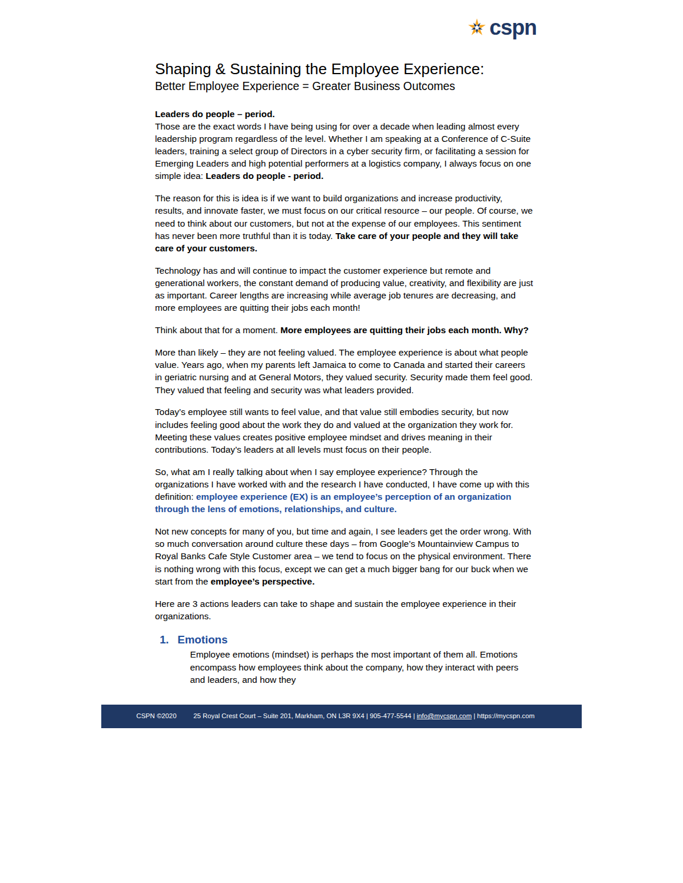cspn
Shaping & Sustaining the Employee Experience:
Better Employee Experience = Greater Business Outcomes
Leaders do people – period.
Those are the exact words I have being using for over a decade when leading almost every leadership program regardless of the level. Whether I am speaking at a Conference of C-Suite leaders, training a select group of Directors in a cyber security firm, or facilitating a session for Emerging Leaders and high potential performers at a logistics company, I always focus on one simple idea: Leaders do people - period.
The reason for this is idea is if we want to build organizations and increase productivity, results, and innovate faster, we must focus on our critical resource – our people. Of course, we need to think about our customers, but not at the expense of our employees. This sentiment has never been more truthful than it is today. Take care of your people and they will take care of your customers.
Technology has and will continue to impact the customer experience but remote and generational workers, the constant demand of producing value, creativity, and flexibility are just as important. Career lengths are increasing while average job tenures are decreasing, and more employees are quitting their jobs each month!
Think about that for a moment. More employees are quitting their jobs each month. Why?
More than likely – they are not feeling valued. The employee experience is about what people value. Years ago, when my parents left Jamaica to come to Canada and started their careers in geriatric nursing and at General Motors, they valued security. Security made them feel good. They valued that feeling and security was what leaders provided.
Today’s employee still wants to feel value, and that value still embodies security, but now includes feeling good about the work they do and valued at the organization they work for. Meeting these values creates positive employee mindset and drives meaning in their contributions. Today’s leaders at all levels must focus on their people.
So, what am I really talking about when I say employee experience? Through the organizations I have worked with and the research I have conducted, I have come up with this definition: employee experience (EX) is an employee’s perception of an organization through the lens of emotions, relationships, and culture.
Not new concepts for many of you, but time and again, I see leaders get the order wrong. With so much conversation around culture these days – from Google’s Mountainview Campus to Royal Banks Cafe Style Customer area – we tend to focus on the physical environment. There is nothing wrong with this focus, except we can get a much bigger bang for our buck when we start from the employee’s perspective.
Here are 3 actions leaders can take to shape and sustain the employee experience in their organizations.
Emotions
Employee emotions (mindset) is perhaps the most important of them all. Emotions encompass how employees think about the company, how they interact with peers and leaders, and how they
CSPN ©2020 25 Royal Crest Court – Suite 201, Markham, ON L3R 9X4 | 905-477-5544 | info@mycspn.com | https://mycspn.com